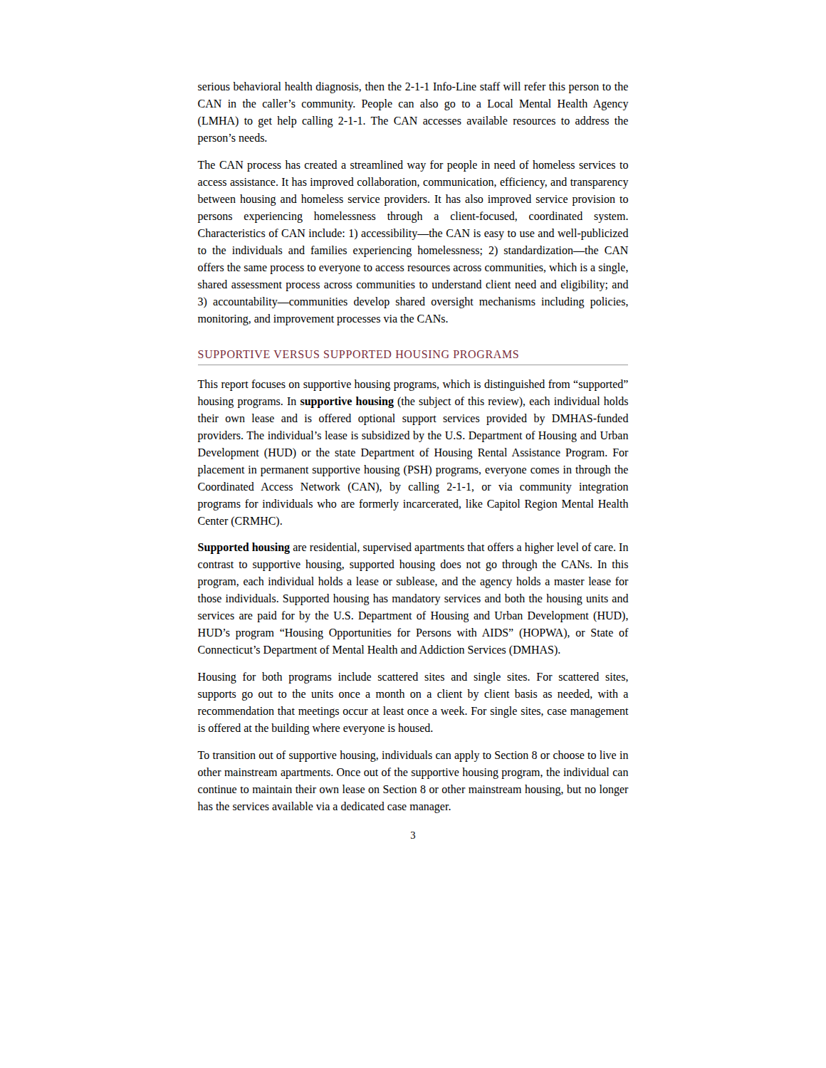serious behavioral health diagnosis, then the 2-1-1 Info-Line staff will refer this person to the CAN in the caller’s community. People can also go to a Local Mental Health Agency (LMHA) to get help calling 2-1-1. The CAN accesses available resources to address the person’s needs.
The CAN process has created a streamlined way for people in need of homeless services to access assistance. It has improved collaboration, communication, efficiency, and transparency between housing and homeless service providers. It has also improved service provision to persons experiencing homelessness through a client-focused, coordinated system. Characteristics of CAN include: 1) accessibility—the CAN is easy to use and well-publicized to the individuals and families experiencing homelessness; 2) standardization—the CAN offers the same process to everyone to access resources across communities, which is a single, shared assessment process across communities to understand client need and eligibility; and 3) accountability—communities develop shared oversight mechanisms including policies, monitoring, and improvement processes via the CANs.
Supportive versus Supported Housing Programs
This report focuses on supportive housing programs, which is distinguished from “supported” housing programs. In supportive housing (the subject of this review), each individual holds their own lease and is offered optional support services provided by DMHAS-funded providers. The individual’s lease is subsidized by the U.S. Department of Housing and Urban Development (HUD) or the state Department of Housing Rental Assistance Program. For placement in permanent supportive housing (PSH) programs, everyone comes in through the Coordinated Access Network (CAN), by calling 2-1-1, or via community integration programs for individuals who are formerly incarcerated, like Capitol Region Mental Health Center (CRMHC).
Supported housing are residential, supervised apartments that offers a higher level of care. In contrast to supportive housing, supported housing does not go through the CANs. In this program, each individual holds a lease or sublease, and the agency holds a master lease for those individuals. Supported housing has mandatory services and both the housing units and services are paid for by the U.S. Department of Housing and Urban Development (HUD), HUD’s program “Housing Opportunities for Persons with AIDS” (HOPWA), or State of Connecticut’s Department of Mental Health and Addiction Services (DMHAS).
Housing for both programs include scattered sites and single sites. For scattered sites, supports go out to the units once a month on a client by client basis as needed, with a recommendation that meetings occur at least once a week. For single sites, case management is offered at the building where everyone is housed.
To transition out of supportive housing, individuals can apply to Section 8 or choose to live in other mainstream apartments. Once out of the supportive housing program, the individual can continue to maintain their own lease on Section 8 or other mainstream housing, but no longer has the services available via a dedicated case manager.
3